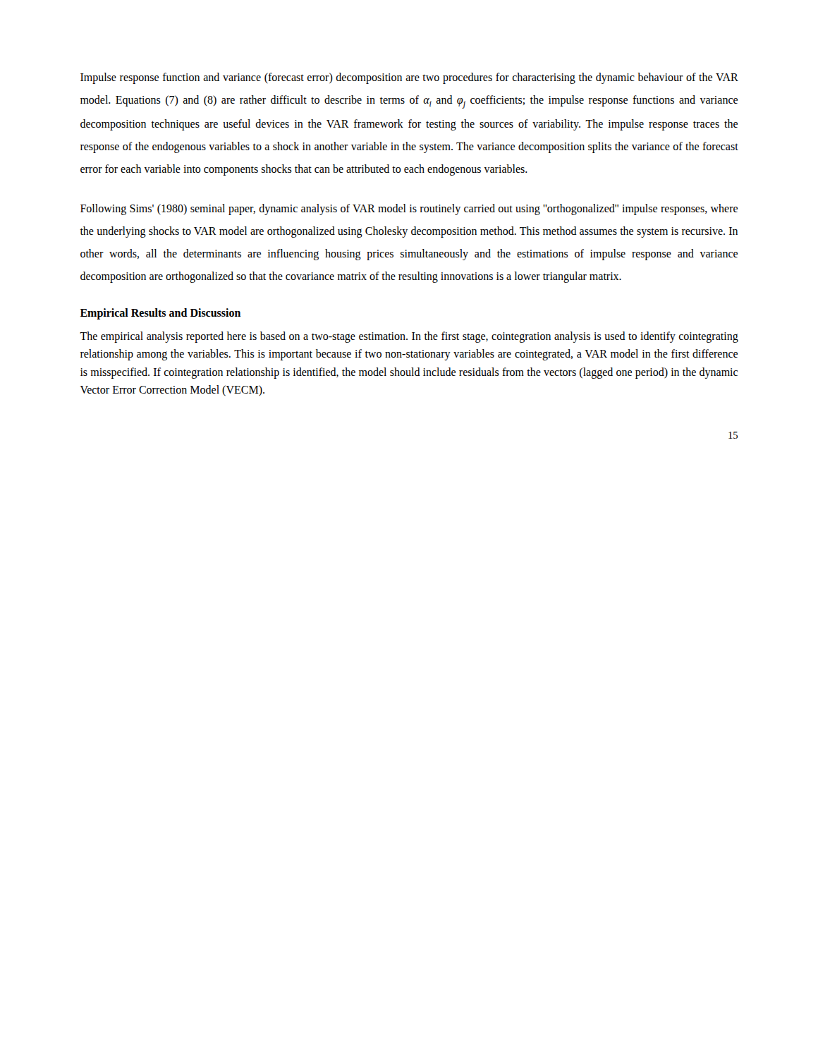Impulse response function and variance (forecast error) decomposition are two procedures for characterising the dynamic behaviour of the VAR model. Equations (7) and (8) are rather difficult to describe in terms of αi and φj coefficients; the impulse response functions and variance decomposition techniques are useful devices in the VAR framework for testing the sources of variability. The impulse response traces the response of the endogenous variables to a shock in another variable in the system. The variance decomposition splits the variance of the forecast error for each variable into components shocks that can be attributed to each endogenous variables.
Following Sims' (1980) seminal paper, dynamic analysis of VAR model is routinely carried out using ''orthogonalized'' impulse responses, where the underlying shocks to VAR model are orthogonalized using Cholesky decomposition method. This method assumes the system is recursive. In other words, all the determinants are influencing housing prices simultaneously and the estimations of impulse response and variance decomposition are orthogonalized so that the covariance matrix of the resulting innovations is a lower triangular matrix.
Empirical Results and Discussion
The empirical analysis reported here is based on a two-stage estimation. In the first stage, cointegration analysis is used to identify cointegrating relationship among the variables. This is important because if two non-stationary variables are cointegrated, a VAR model in the first difference is misspecified. If cointegration relationship is identified, the model should include residuals from the vectors (lagged one period) in the dynamic Vector Error Correction Model (VECM).
15